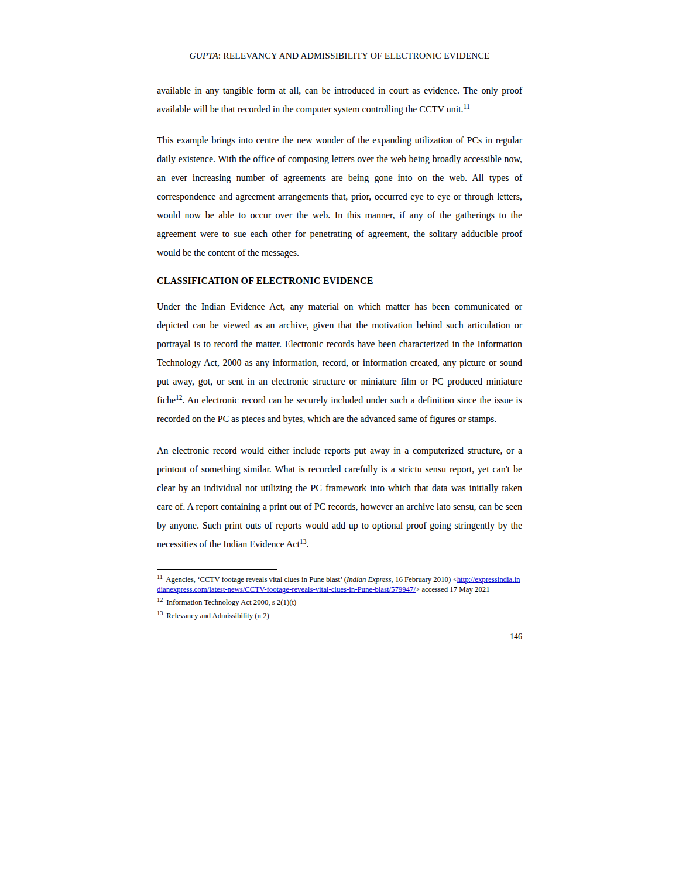Gupta: Relevancy and Admissibility of Electronic Evidence
available in any tangible form at all, can be introduced in court as evidence. The only proof available will be that recorded in the computer system controlling the CCTV unit.11
This example brings into centre the new wonder of the expanding utilization of PCs in regular daily existence. With the office of composing letters over the web being broadly accessible now, an ever increasing number of agreements are being gone into on the web. All types of correspondence and agreement arrangements that, prior, occurred eye to eye or through letters, would now be able to occur over the web. In this manner, if any of the gatherings to the agreement were to sue each other for penetrating of agreement, the solitary adducible proof would be the content of the messages.
CLASSIFICATION OF ELECTRONIC EVIDENCE
Under the Indian Evidence Act, any material on which matter has been communicated or depicted can be viewed as an archive, given that the motivation behind such articulation or portrayal is to record the matter. Electronic records have been characterized in the Information Technology Act, 2000 as any information, record, or information created, any picture or sound put away, got, or sent in an electronic structure or miniature film or PC produced miniature fiche12. An electronic record can be securely included under such a definition since the issue is recorded on the PC as pieces and bytes, which are the advanced same of figures or stamps.
An electronic record would either include reports put away in a computerized structure, or a printout of something similar. What is recorded carefully is a strictu sensu report, yet can't be clear by an individual not utilizing the PC framework into which that data was initially taken care of. A report containing a print out of PC records, however an archive lato sensu, can be seen by anyone. Such print outs of reports would add up to optional proof going stringently by the necessities of the Indian Evidence Act13.
11 Agencies, ‘CCTV footage reveals vital clues in Pune blast’ (Indian Express, 16 February 2010) <http://expressindia.indianexpress.com/latest-news/CCTV-footage-reveals-vital-clues-in-Pune-blast/579947/> accessed 17 May 2021
12 Information Technology Act 2000, s 2(1)(t)
13 Relevancy and Admissibility (n 2)
146